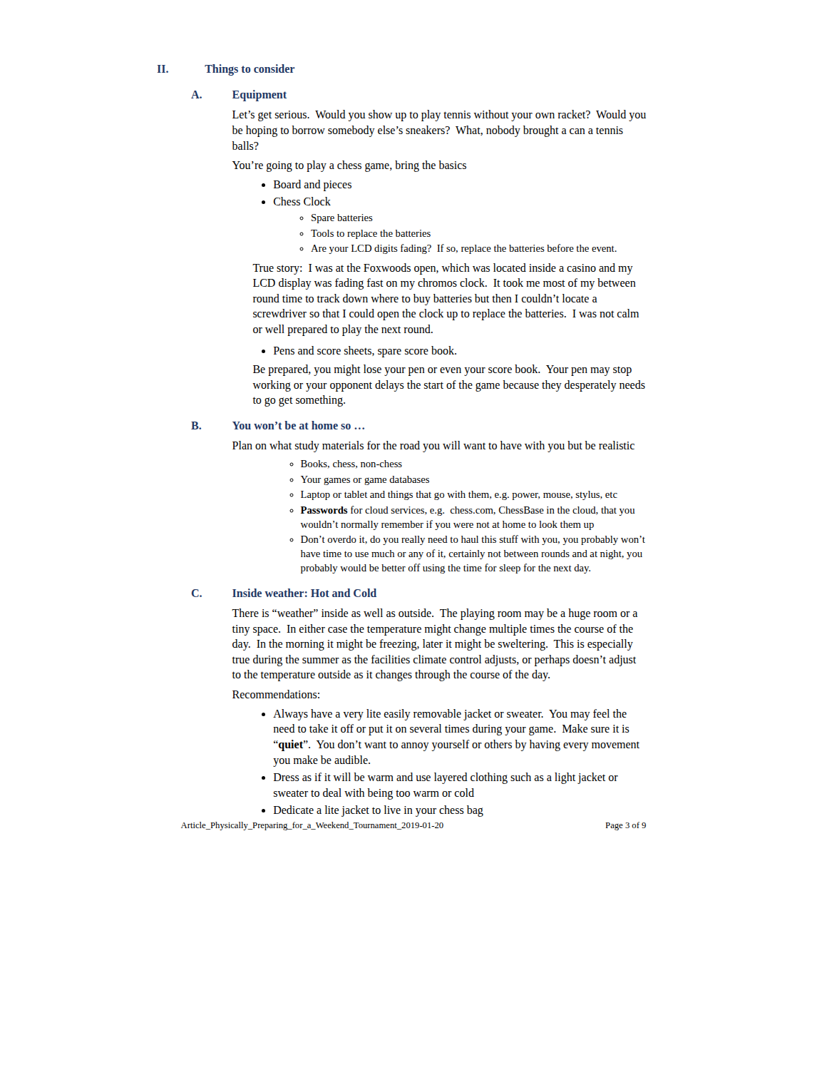II. Things to consider
A. Equipment
Let’s get serious. Would you show up to play tennis without your own racket? Would you be hoping to borrow somebody else’s sneakers? What, nobody brought a can a tennis balls?
You’re going to play a chess game, bring the basics
Board and pieces
Chess Clock
Spare batteries
Tools to replace the batteries
Are your LCD digits fading? If so, replace the batteries before the event.
True story: I was at the Foxwoods open, which was located inside a casino and my LCD display was fading fast on my chromos clock. It took me most of my between round time to track down where to buy batteries but then I couldn’t locate a screwdriver so that I could open the clock up to replace the batteries. I was not calm or well prepared to play the next round.
Pens and score sheets, spare score book.
Be prepared, you might lose your pen or even your score book. Your pen may stop working or your opponent delays the start of the game because they desperately needs to go get something.
B. You won’t be at home so …
Plan on what study materials for the road you will want to have with you but be realistic
Books, chess, non-chess
Your games or game databases
Laptop or tablet and things that go with them, e.g. power, mouse, stylus, etc
Passwords for cloud services, e.g. chess.com, ChessBase in the cloud, that you wouldn’t normally remember if you were not at home to look them up
Don’t overdo it, do you really need to haul this stuff with you, you probably won’t have time to use much or any of it, certainly not between rounds and at night, you probably would be better off using the time for sleep for the next day.
C. Inside weather: Hot and Cold
There is “weather” inside as well as outside. The playing room may be a huge room or a tiny space. In either case the temperature might change multiple times the course of the day. In the morning it might be freezing, later it might be sweltering. This is especially true during the summer as the facilities climate control adjusts, or perhaps doesn’t adjust to the temperature outside as it changes through the course of the day.
Recommendations:
Always have a very lite easily removable jacket or sweater. You may feel the need to take it off or put it on several times during your game. Make sure it is “quiet”. You don’t want to annoy yourself or others by having every movement you make be audible.
Dress as if it will be warm and use layered clothing such as a light jacket or sweater to deal with being too warm or cold
Dedicate a lite jacket to live in your chess bag
Article_Physically_Preparing_for_a_Weekend_Tournament_2019-01-20
Page 3 of 9